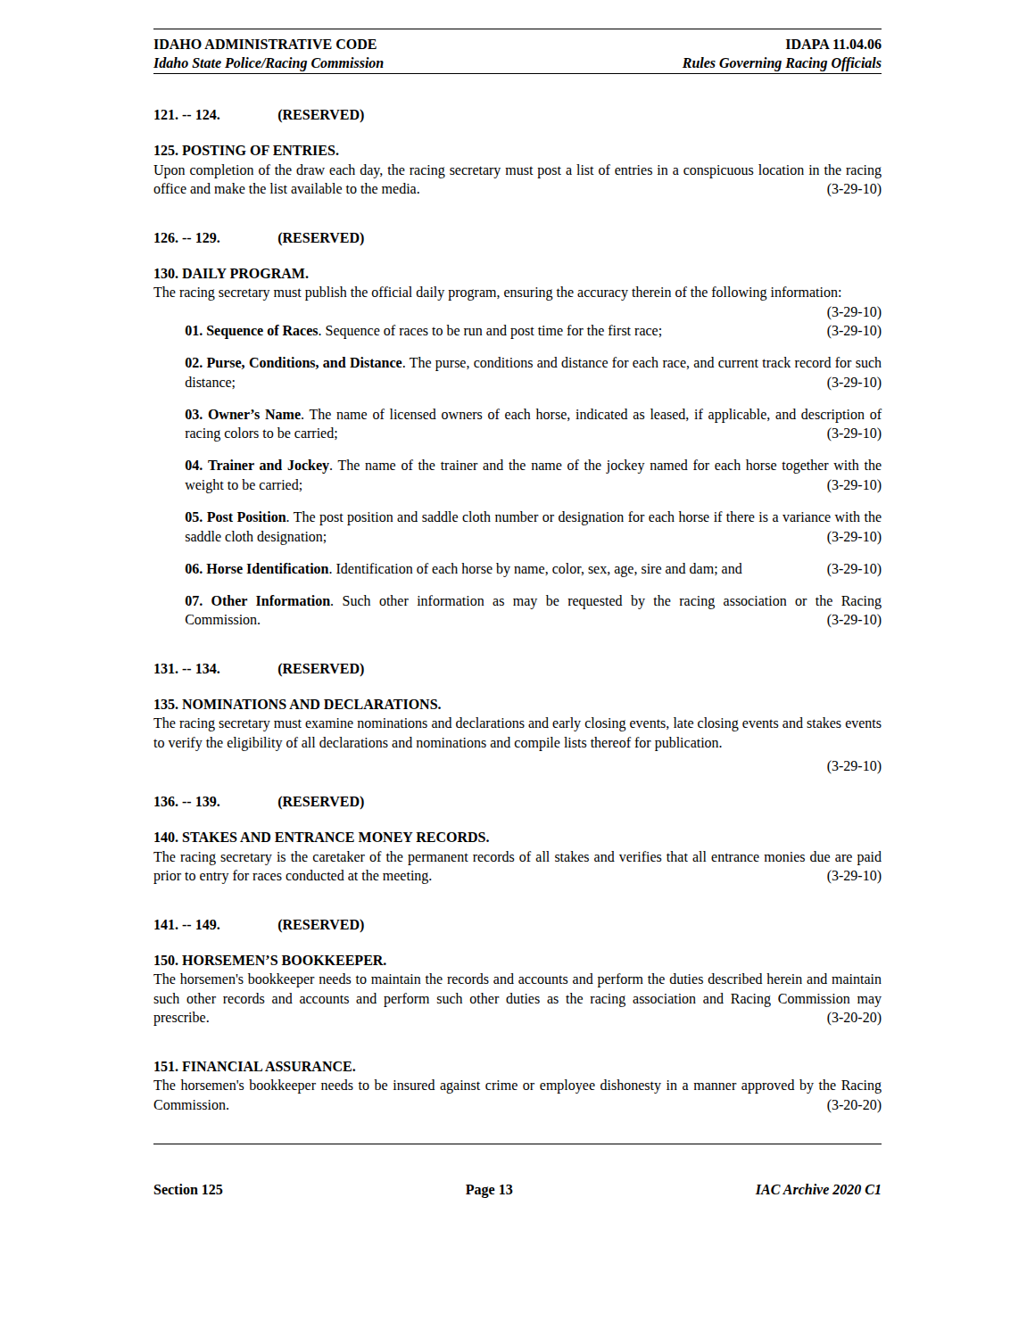IDAHO ADMINISTRATIVE CODE
Idaho State Police/Racing Commission
IDAPA 11.04.06
Rules Governing Racing Officials
121. -- 124. (RESERVED)
125. POSTING OF ENTRIES.
Upon completion of the draw each day, the racing secretary must post a list of entries in a conspicuous location in the racing office and make the list available to the media. (3-29-10)
126. -- 129. (RESERVED)
130. DAILY PROGRAM.
The racing secretary must publish the official daily program, ensuring the accuracy therein of the following information: (3-29-10)
01. Sequence of Races. Sequence of races to be run and post time for the first race; (3-29-10)
02. Purse, Conditions, and Distance. The purse, conditions and distance for each race, and current track record for such distance; (3-29-10)
03. Owner’s Name. The name of licensed owners of each horse, indicated as leased, if applicable, and description of racing colors to be carried; (3-29-10)
04. Trainer and Jockey. The name of the trainer and the name of the jockey named for each horse together with the weight to be carried; (3-29-10)
05. Post Position. The post position and saddle cloth number or designation for each horse if there is a variance with the saddle cloth designation; (3-29-10)
06. Horse Identification. Identification of each horse by name, color, sex, age, sire and dam; and (3-29-10)
07. Other Information. Such other information as may be requested by the racing association or the Racing Commission. (3-29-10)
131. -- 134. (RESERVED)
135. NOMINATIONS AND DECLARATIONS.
The racing secretary must examine nominations and declarations and early closing events, late closing events and stakes events to verify the eligibility of all declarations and nominations and compile lists thereof for publication.
(3-29-10)
136. -- 139. (RESERVED)
140. STAKES AND ENTRANCE MONEY RECORDS.
The racing secretary is the caretaker of the permanent records of all stakes and verifies that all entrance monies due are paid prior to entry for races conducted at the meeting. (3-29-10)
141. -- 149. (RESERVED)
150. HORSEMEN’S BOOKKEEPER.
The horsemen's bookkeeper needs to maintain the records and accounts and perform the duties described herein and maintain such other records and accounts and perform such other duties as the racing association and Racing Commission may prescribe. (3-20-20)
151. FINANCIAL ASSURANCE.
The horsemen's bookkeeper needs to be insured against crime or employee dishonesty in a manner approved by the Racing Commission. (3-20-20)
Section 125
Page 13
IAC Archive 2020 C1